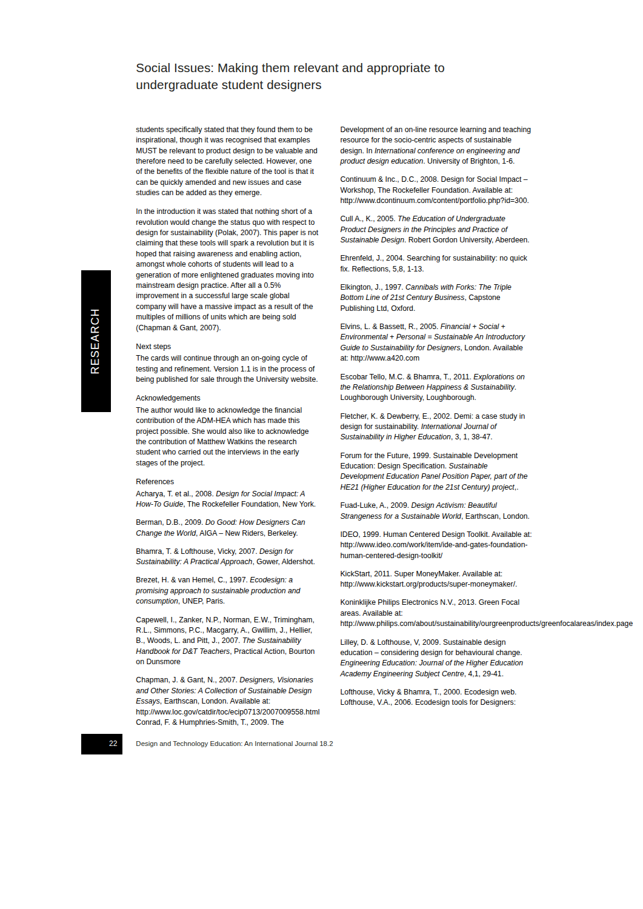Social Issues: Making them relevant and appropriate to
undergraduate student designers
RESEARCH
students specifically stated that they found them to be inspirational, though it was recognised that examples MUST be relevant to product design to be valuable and therefore need to be carefully selected. However, one of the benefits of the flexible nature of the tool is that it can be quickly amended and new issues and case studies can be added as they emerge.
In the introduction it was stated that nothing short of a revolution would change the status quo with respect to design for sustainability (Polak, 2007). This paper is not claiming that these tools will spark a revolution but it is hoped that raising awareness and enabling action, amongst whole cohorts of students will lead to a generation of more enlightened graduates moving into mainstream design practice. After all a 0.5% improvement in a successful large scale global company will have a massive impact as a result of the multiples of millions of units which are being sold (Chapman & Gant, 2007).
Next steps
The cards will continue through an on-going cycle of testing and refinement. Version 1.1 is in the process of being published for sale through the University website.
Acknowledgements
The author would like to acknowledge the financial contribution of the ADM-HEA which has made this project possible. She would also like to acknowledge the contribution of Matthew Watkins the research student who carried out the interviews in the early stages of the project.
References
Acharya, T. et al., 2008. Design for Social Impact: A How-To Guide, The Rockefeller Foundation, New York.
Berman, D.B., 2009. Do Good: How Designers Can Change the World, AIGA – New Riders, Berkeley.
Bhamra, T. & Lofthouse, Vicky, 2007. Design for Sustainability: A Practical Approach, Gower, Aldershot.
Brezet, H. & van Hemel, C., 1997. Ecodesign: a promising approach to sustainable production and consumption, UNEP, Paris.
Capewell, I., Zanker, N.P., Norman, E.W., Trimingham, R.L., Simmons, P.C., Macgarry, A., Gwillim, J., Hellier, B., Woods, L. and Pitt, J., 2007. The Sustainability Handbook for D&T Teachers, Practical Action, Bourton on Dunsmore
Chapman, J. & Gant, N., 2007. Designers, Visionaries and Other Stories: A Collection of Sustainable Design Essays, Earthscan, London. Available at: http://www.loc.gov/catdir/toc/ecip0713/2007009558.html
Conrad, F. & Humphries-Smith, T., 2009. The
Development of an on-line resource learning and teaching resource for the socio-centric aspects of sustainable design. In International conference on engineering and product design education. University of Brighton, 1-6.
Continuum & Inc., D.C., 2008. Design for Social Impact – Workshop, The Rockefeller Foundation. Available at: http://www.dcontinuum.com/content/portfolio.php?id=300.
Cull A., K., 2005. The Education of Undergraduate Product Designers in the Principles and Practice of Sustainable Design. Robert Gordon University, Aberdeen.
Ehrenfeld, J., 2004. Searching for sustainability: no quick fix. Reflections, 5,8, 1-13.
Elkington, J., 1997. Cannibals with Forks: The Triple Bottom Line of 21st Century Business, Capstone Publishing Ltd, Oxford.
Elvins, L. & Bassett, R., 2005. Financial + Social + Environmental + Personal = Sustainable An Introductory Guide to Sustainability for Designers, London. Available at: http://www.a420.com
Escobar Tello, M.C. & Bhamra, T., 2011. Explorations on the Relationship Between Happiness & Sustainability. Loughborough University, Loughborough.
Fletcher, K. & Dewberry, E., 2002. Demi: a case study in design for sustainability. International Journal of Sustainability in Higher Education, 3, 1, 38-47.
Forum for the Future, 1999. Sustainable Development Education: Design Specification. Sustainable Development Education Panel Position Paper, part of the HE21 (Higher Education for the 21st Century) project,.
Fuad-Luke, A., 2009. Design Activism: Beautiful Strangeness for a Sustainable World, Earthscan, London.
IDEO, 1999. Human Centered Design Toolkit. Available at: http://www.ideo.com/work/item/ide-and-gates-foundation-human-centered-design-toolkit/
KickStart, 2011. Super MoneyMaker. Available at: http://www.kickstart.org/products/super-moneymaker/.
Koninklijke Philips Electronics N.V., 2013. Green Focal areas. Available at:
http://www.philips.com/about/sustainability/ourgreenproducts/greenfocalareas/index.page
Lilley, D. & Lofthouse, V, 2009. Sustainable design education – considering design for behavioural change. Engineering Education: Journal of the Higher Education Academy Engineering Subject Centre, 4,1, 29-41.
Lofthouse, Vicky & Bhamra, T., 2000. Ecodesign web.
Lofthouse, V.A., 2006. Ecodesign tools for Designers:
22
Design and Technology Education: An International Journal 18.2